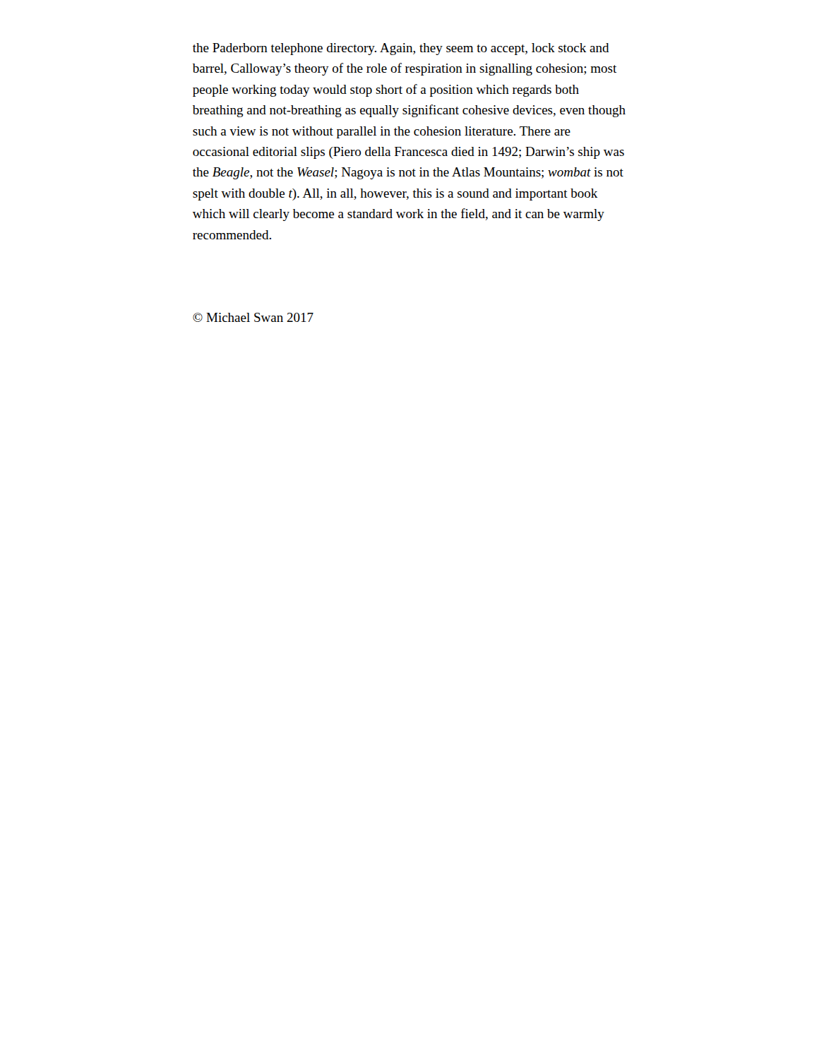the Paderborn telephone directory. Again, they seem to accept, lock stock and barrel, Calloway’s theory of the role of respiration in signalling cohesion; most people working today would stop short of a position which regards both breathing and not-breathing as equally significant cohesive devices, even though such a view is not without parallel in the cohesion literature. There are occasional editorial slips (Piero della Francesca died in 1492; Darwin’s ship was the Beagle, not the Weasel; Nagoya is not in the Atlas Mountains; wombat is not spelt with double t). All, in all, however, this is a sound and important book which will clearly become a standard work in the field, and it can be warmly recommended.
© Michael Swan 2017